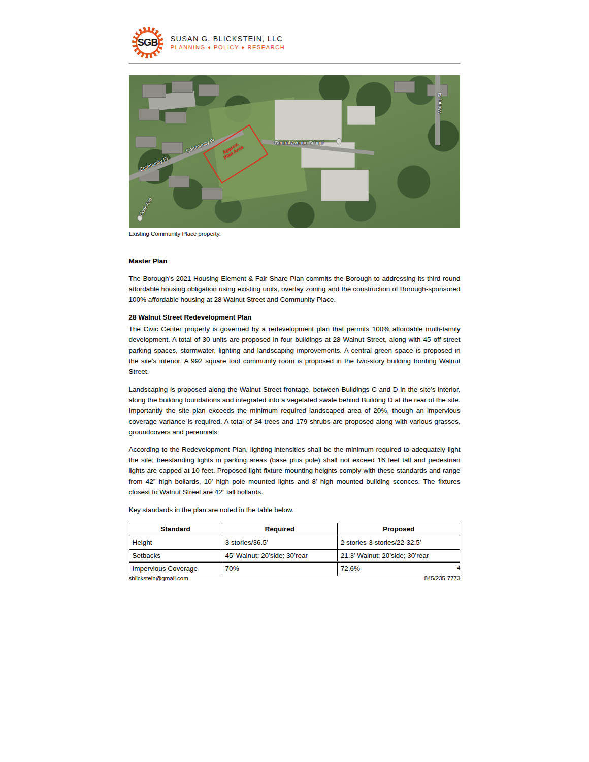SGB
SUSAN G. BLICKSTEIN, LLC
PLANNING ♦ POLICY ♦ RESEARCH
Approx.
Plan Area
Community Pl
Community Pl
Cook Ave
Walnut St
Central Avenue School
Existing Community Place property.
Master Plan
The Borough’s 2021 Housing Element & Fair Share Plan commits the Borough to addressing its third round affordable housing obligation using existing units, overlay zoning and the construction of Borough-sponsored 100% affordable housing at 28 Walnut Street and Community Place.
28 Walnut Street Redevelopment Plan
The Civic Center property is governed by a redevelopment plan that permits 100% affordable multi-family development. A total of 30 units are proposed in four buildings at 28 Walnut Street, along with 45 off-street parking spaces, stormwater, lighting and landscaping improvements. A central green space is proposed in the site’s interior. A 992 square foot community room is proposed in the two-story building fronting Walnut Street.
Landscaping is proposed along the Walnut Street frontage, between Buildings C and D in the site’s interior, along the building foundations and integrated into a vegetated swale behind Building D at the rear of the site. Importantly the site plan exceeds the minimum required landscaped area of 20%, though an impervious coverage variance is required. A total of 34 trees and 179 shrubs are proposed along with various grasses, groundcovers and perennials.
According to the Redevelopment Plan, lighting intensities shall be the minimum required to adequately light the site; freestanding lights in parking areas (base plus pole) shall not exceed 16 feet tall and pedestrian lights are capped at 10 feet. Proposed light fixture mounting heights comply with these standards and range from 42” high bollards, 10’ high pole mounted lights and 8’ high mounted building sconces. The fixtures closest to Walnut Street are 42” tall bollards.
Key standards in the plan are noted in the table below.
| Standard | Required | Proposed |
| --- | --- | --- |
| Height | 3 stories/36.5’ | 2 stories-3 stories/22-32.5’ |
| Setbacks | 45’ Walnut; 20’side; 30’rear | 21.3’ Walnut; 20’side; 30’rear |
| Impervious Coverage | 70% | 72.6% |
4
sblickstein@gmail.com 845/235-7773